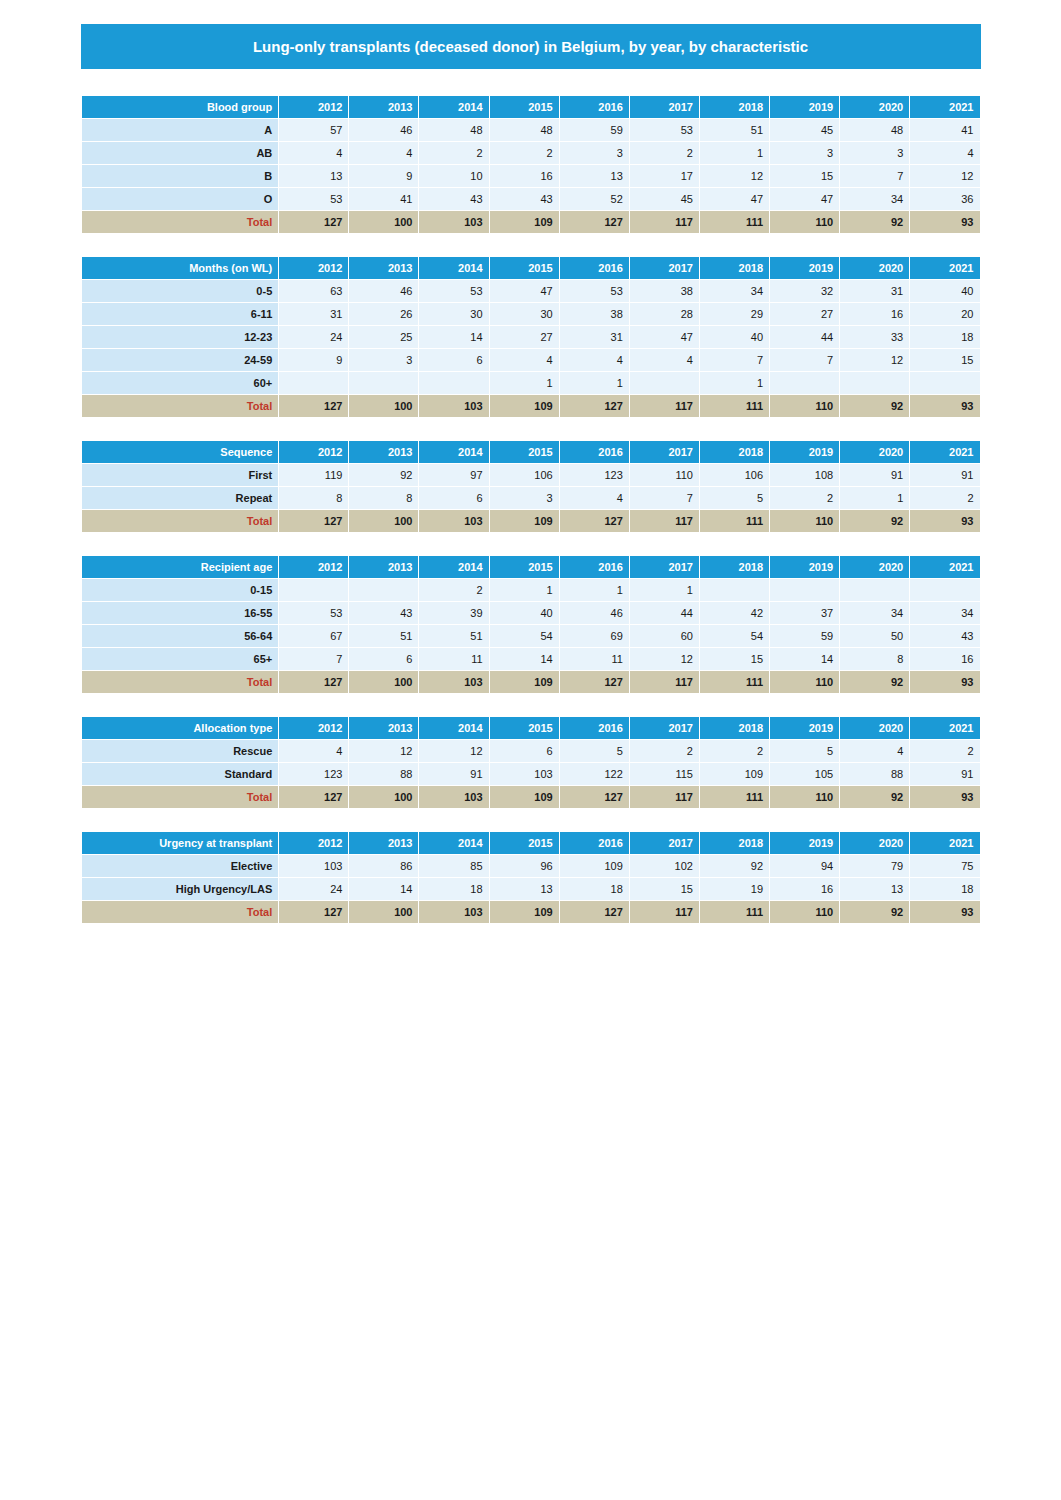Lung-only transplants (deceased donor) in Belgium, by year, by characteristic
| Blood group | 2012 | 2013 | 2014 | 2015 | 2016 | 2017 | 2018 | 2019 | 2020 | 2021 |
| --- | --- | --- | --- | --- | --- | --- | --- | --- | --- | --- |
| A | 57 | 46 | 48 | 48 | 59 | 53 | 51 | 45 | 48 | 41 |
| AB | 4 | 4 | 2 | 2 | 3 | 2 | 1 | 3 | 3 | 4 |
| B | 13 | 9 | 10 | 16 | 13 | 17 | 12 | 15 | 7 | 12 |
| O | 53 | 41 | 43 | 43 | 52 | 45 | 47 | 47 | 34 | 36 |
| Total | 127 | 100 | 103 | 109 | 127 | 117 | 111 | 110 | 92 | 93 |
| Months (on WL) | 2012 | 2013 | 2014 | 2015 | 2016 | 2017 | 2018 | 2019 | 2020 | 2021 |
| --- | --- | --- | --- | --- | --- | --- | --- | --- | --- | --- |
| 0-5 | 63 | 46 | 53 | 47 | 53 | 38 | 34 | 32 | 31 | 40 |
| 6-11 | 31 | 26 | 30 | 30 | 38 | 28 | 29 | 27 | 16 | 20 |
| 12-23 | 24 | 25 | 14 | 27 | 31 | 47 | 40 | 44 | 33 | 18 |
| 24-59 | 9 | 3 | 6 | 4 | 4 | 4 | 7 | 7 | 12 | 15 |
| 60+ | | | | 1 | 1 | | 1 | | | |
| Total | 127 | 100 | 103 | 109 | 127 | 117 | 111 | 110 | 92 | 93 |
| Sequence | 2012 | 2013 | 2014 | 2015 | 2016 | 2017 | 2018 | 2019 | 2020 | 2021 |
| --- | --- | --- | --- | --- | --- | --- | --- | --- | --- | --- |
| First | 119 | 92 | 97 | 106 | 123 | 110 | 106 | 108 | 91 | 91 |
| Repeat | 8 | 8 | 6 | 3 | 4 | 7 | 5 | 2 | 1 | 2 |
| Total | 127 | 100 | 103 | 109 | 127 | 117 | 111 | 110 | 92 | 93 |
| Recipient age | 2012 | 2013 | 2014 | 2015 | 2016 | 2017 | 2018 | 2019 | 2020 | 2021 |
| --- | --- | --- | --- | --- | --- | --- | --- | --- | --- | --- |
| 0-15 | | | 2 | 1 | 1 | 1 | | | | |
| 16-55 | 53 | 43 | 39 | 40 | 46 | 44 | 42 | 37 | 34 | 34 |
| 56-64 | 67 | 51 | 51 | 54 | 69 | 60 | 54 | 59 | 50 | 43 |
| 65+ | 7 | 6 | 11 | 14 | 11 | 12 | 15 | 14 | 8 | 16 |
| Total | 127 | 100 | 103 | 109 | 127 | 117 | 111 | 110 | 92 | 93 |
| Allocation type | 2012 | 2013 | 2014 | 2015 | 2016 | 2017 | 2018 | 2019 | 2020 | 2021 |
| --- | --- | --- | --- | --- | --- | --- | --- | --- | --- | --- |
| Rescue | 4 | 12 | 12 | 6 | 5 | 2 | 2 | 5 | 4 | 2 |
| Standard | 123 | 88 | 91 | 103 | 122 | 115 | 109 | 105 | 88 | 91 |
| Total | 127 | 100 | 103 | 109 | 127 | 117 | 111 | 110 | 92 | 93 |
| Urgency at transplant | 2012 | 2013 | 2014 | 2015 | 2016 | 2017 | 2018 | 2019 | 2020 | 2021 |
| --- | --- | --- | --- | --- | --- | --- | --- | --- | --- | --- |
| Elective | 103 | 86 | 85 | 96 | 109 | 102 | 92 | 94 | 79 | 75 |
| High Urgency/LAS | 24 | 14 | 18 | 13 | 18 | 15 | 19 | 16 | 13 | 18 |
| Total | 127 | 100 | 103 | 109 | 127 | 117 | 111 | 110 | 92 | 93 |